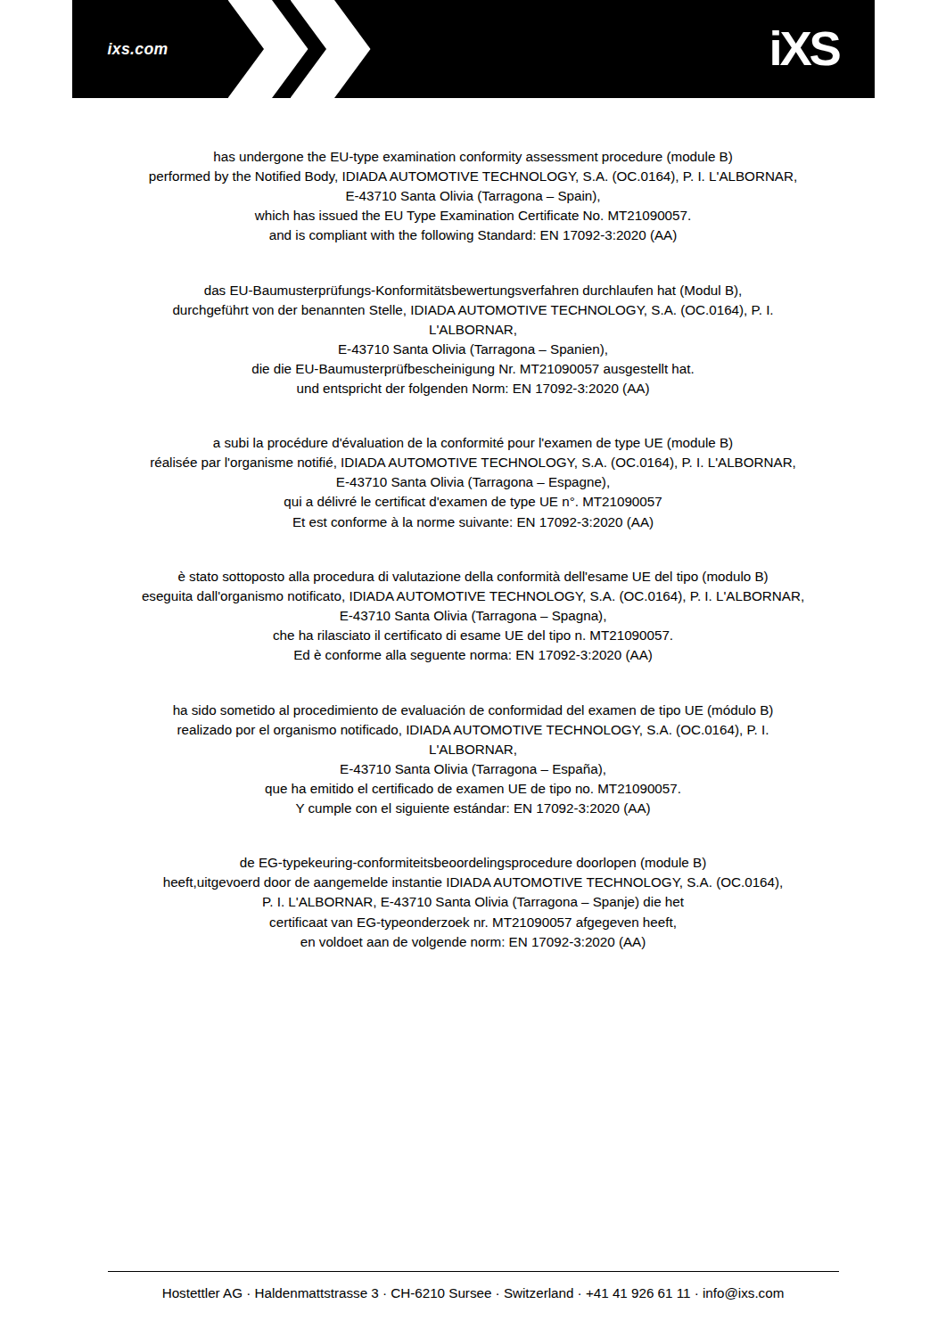ixs.com
iXS
has undergone the EU-type examination conformity assessment procedure (module B)
performed by the Notified Body, IDIADA AUTOMOTIVE TECHNOLOGY, S.A. (OC.0164), P. I. L'ALBORNAR,
E-43710 Santa Olivia (Tarragona – Spain),
which has issued the EU Type Examination Certificate No. MT21090057.
and is compliant with the following Standard: EN 17092-3:2020 (AA)
das EU-Baumusterprüfungs-Konformitätsbewertungsverfahren durchlaufen hat (Modul B),
durchgeführt von der benannten Stelle, IDIADA AUTOMOTIVE TECHNOLOGY, S.A. (OC.0164), P. I. L'ALBORNAR,
E-43710 Santa Olivia (Tarragona – Spanien),
die die EU-Baumusterprüfbescheinigung Nr. MT21090057 ausgestellt hat.
und entspricht der folgenden Norm: EN 17092-3:2020 (AA)
a subi la procédure d'évaluation de la conformité pour l'examen de type UE (module B)
réalisée par l'organisme notifié, IDIADA AUTOMOTIVE TECHNOLOGY, S.A. (OC.0164), P. I. L'ALBORNAR,
E-43710 Santa Olivia (Tarragona – Espagne),
qui a délivré le certificat d'examen de type UE n°. MT21090057
Et est conforme à la norme suivante: EN 17092-3:2020 (AA)
è stato sottoposto alla procedura di valutazione della conformità dell'esame UE del tipo (modulo B)
eseguita dall'organismo notificato, IDIADA AUTOMOTIVE TECHNOLOGY, S.A. (OC.0164), P. I. L'ALBORNAR,
E-43710 Santa Olivia (Tarragona – Spagna),
che ha rilasciato il certificato di esame UE del tipo n. MT21090057.
Ed è conforme alla seguente norma: EN 17092-3:2020 (AA)
ha sido sometido al procedimiento de evaluación de conformidad del examen de tipo UE (módulo B)
realizado por el organismo notificado, IDIADA AUTOMOTIVE TECHNOLOGY, S.A. (OC.0164), P. I. L'ALBORNAR,
E-43710 Santa Olivia (Tarragona – España),
que ha emitido el certificado de examen UE de tipo no. MT21090057.
Y cumple con el siguiente estándar: EN 17092-3:2020 (AA)
de EG-typekeuring-conformiteitsbeoordelingsprocedure doorlopen (module B)
heeft,uitgevoerd door de aangemelde instantie IDIADA AUTOMOTIVE TECHNOLOGY, S.A. (OC.0164),
P. I. L'ALBORNAR, E-43710 Santa Olivia (Tarragona – Spanje) die het
certificaat van EG-typeonderzoek nr. MT21090057 afgegeven heeft,
en voldoet aan de volgende norm: EN 17092-3:2020 (AA)
Hostettler AG · Haldenmattstrasse 3 · CH-6210 Sursee · Switzerland · +41 41 926 61 11 · info@ixs.com